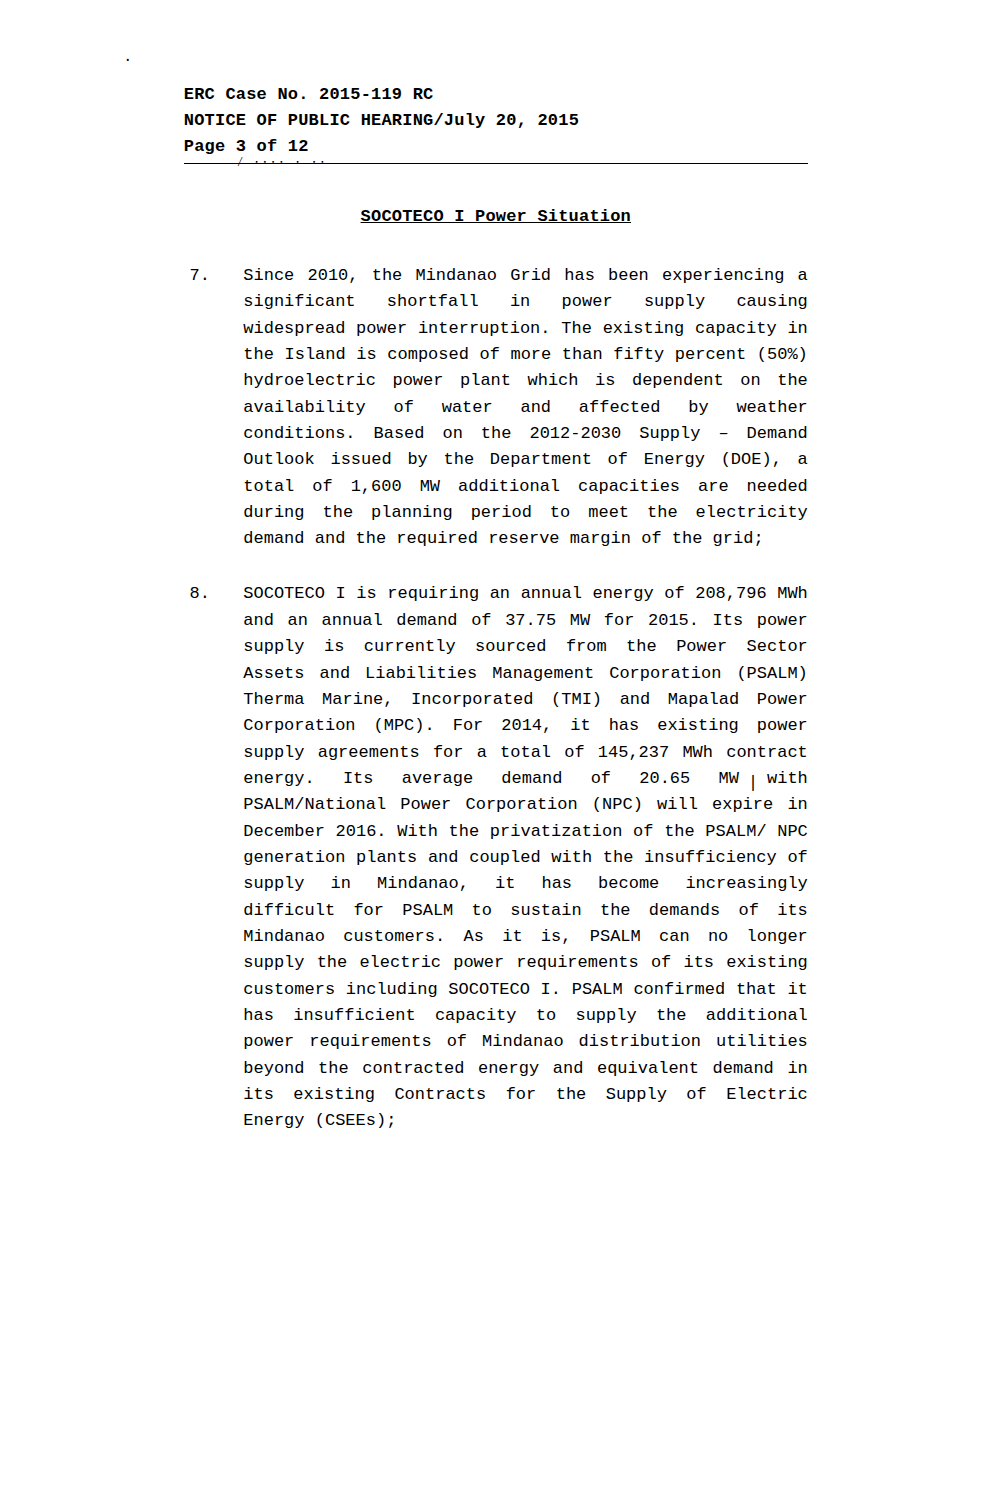.
ERC Case No. 2015-119 RC
NOTICE OF PUBLIC HEARING/July 20, 2015
Page 3 of 12
⁄ ⋅⋅⋅⋅ ⋅ ⋅⋅
SOCOTECO I Power Situation
7. Since 2010, the Mindanao Grid has been experiencing a significant shortfall in power supply causing widespread power interruption. The existing capacity in the Island is composed of more than fifty percent (50%) hydroelectric power plant which is dependent on the availability of water and affected by weather conditions. Based on the 2012-2030 Supply – Demand Outlook issued by the Department of Energy (DOE), a total of 1,600 MW additional capacities are needed during the planning period to meet the electricity demand and the required reserve margin of the grid;
8. SOCOTECO I is requiring an annual energy of 208,796 MWh and an annual demand of 37.75 MW for 2015. Its power supply is currently sourced from the Power Sector Assets and Liabilities Management Corporation (PSALM) Therma Marine, Incorporated (TMI) and Mapalad Power Corporation (MPC). For 2014, it has existing power supply agreements for a total of 145,237 MWh contract energy. Its average demand of 20.65 MW with PSALM/National Power Corporation (NPC) will expire in December 2016. With the privatization of the PSALM/ NPC generation plants and coupled with the insufficiency of supply in Mindanao, it has become increasingly difficult for PSALM to sustain the demands of its Mindanao customers. As it is, PSALM can no longer supply the electric power requirements of its existing customers including SOCOTECO I. PSALM confirmed that it has insufficient capacity to supply the additional power requirements of Mindanao distribution utilities beyond the contracted energy and equivalent demand in its existing Contracts for the Supply of Electric Energy (CSEEs); ∣